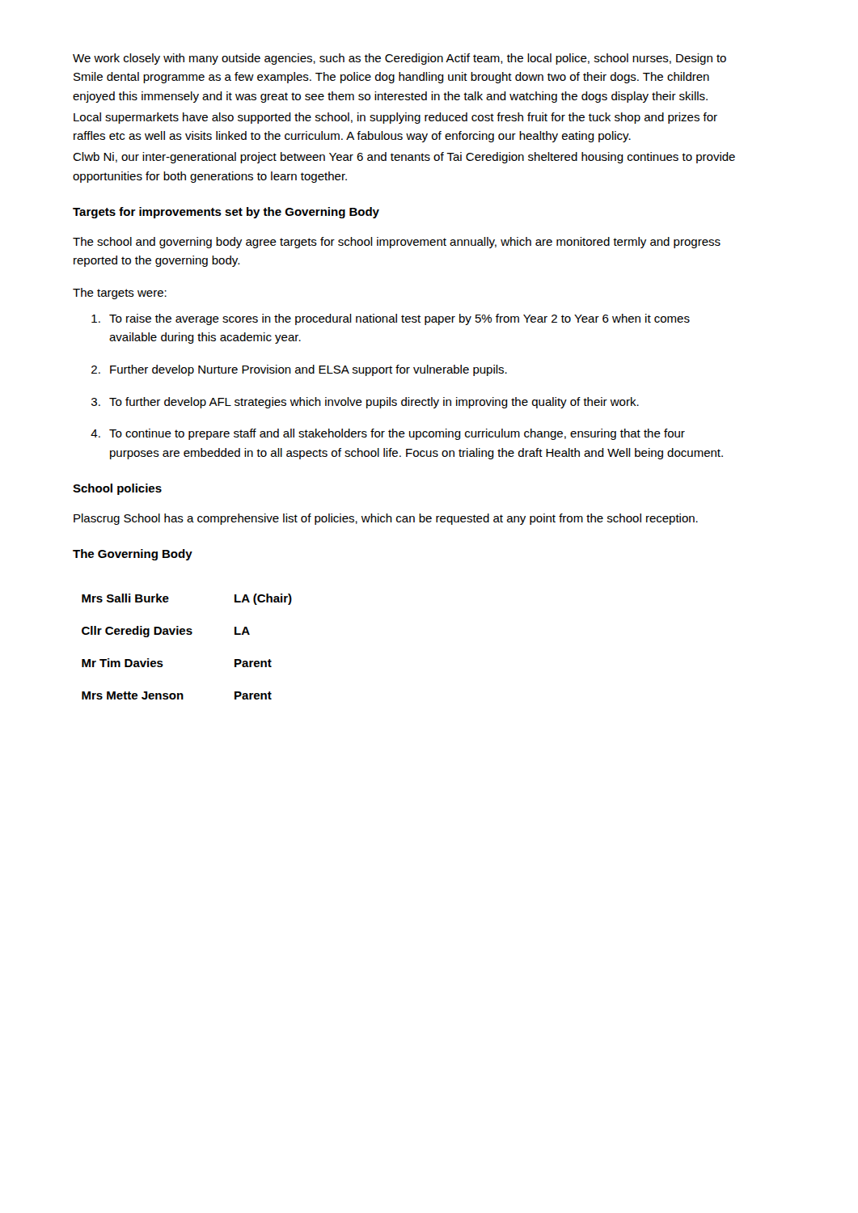We work closely with many outside agencies, such as the Ceredigion Actif team, the local police, school nurses, Design to Smile dental programme as a few examples. The police dog handling unit brought down two of their dogs. The children enjoyed this immensely and it was great to see them so interested in the talk and watching the dogs display their skills.
Local supermarkets have also supported the school, in supplying reduced cost fresh fruit for the tuck shop and prizes for raffles etc as well as visits linked to the curriculum. A fabulous way of enforcing our healthy eating policy.
Clwb Ni, our inter-generational project between Year 6 and tenants of Tai Ceredigion sheltered housing continues to provide opportunities for both generations to learn together.
Targets for improvements set by the Governing Body
The school and governing body agree targets for school improvement annually, which are monitored termly and progress reported to the governing body.
The targets were:
To raise the average scores in the procedural national test paper by 5% from Year 2 to Year 6 when it comes available during this academic year.
Further develop Nurture Provision and ELSA support for vulnerable pupils.
To further develop AFL strategies which involve pupils directly in improving the quality of their work.
To continue to prepare staff and all stakeholders for the upcoming curriculum change, ensuring that the four purposes are embedded in to all aspects of school life. Focus on trialing the draft Health and Well being document.
School policies
Plascrug School has a comprehensive list of policies, which can be requested at any point from the school reception.
The Governing Body
| Mrs Salli Burke | LA (Chair) |
| Cllr Ceredig Davies | LA |
| Mr Tim Davies | Parent |
| Mrs Mette Jenson | Parent |